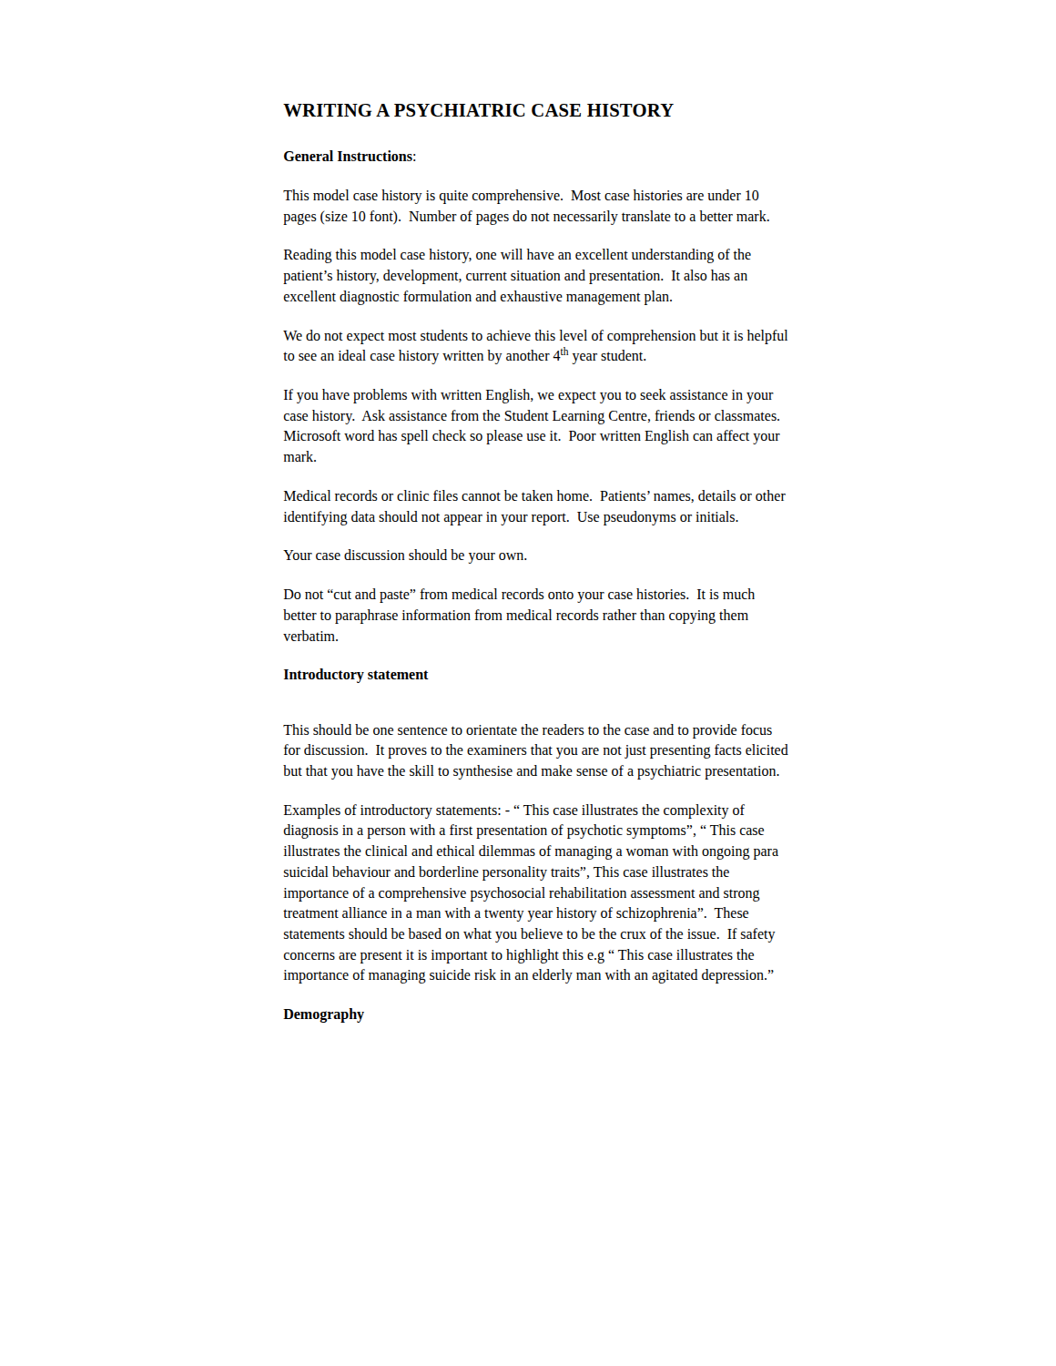WRITING A PSYCHIATRIC CASE HISTORY
General Instructions:
This model case history is quite comprehensive. Most case histories are under 10 pages (size 10 font). Number of pages do not necessarily translate to a better mark.
Reading this model case history, one will have an excellent understanding of the patient’s history, development, current situation and presentation. It also has an excellent diagnostic formulation and exhaustive management plan.
We do not expect most students to achieve this level of comprehension but it is helpful to see an ideal case history written by another 4th year student.
If you have problems with written English, we expect you to seek assistance in your case history. Ask assistance from the Student Learning Centre, friends or classmates. Microsoft word has spell check so please use it. Poor written English can affect your mark.
Medical records or clinic files cannot be taken home. Patients’ names, details or other identifying data should not appear in your report. Use pseudonyms or initials.
Your case discussion should be your own.
Do not “cut and paste” from medical records onto your case histories. It is much better to paraphrase information from medical records rather than copying them verbatim.
Introductory statement
This should be one sentence to orientate the readers to the case and to provide focus for discussion. It proves to the examiners that you are not just presenting facts elicited but that you have the skill to synthesise and make sense of a psychiatric presentation.
Examples of introductory statements: - “ This case illustrates the complexity of diagnosis in a person with a first presentation of psychotic symptoms”, “ This case illustrates the clinical and ethical dilemmas of managing a woman with ongoing para suicidal behaviour and borderline personality traits”, This case illustrates the importance of a comprehensive psychosocial rehabilitation assessment and strong treatment alliance in a man with a twenty year history of schizophrenia”. These statements should be based on what you believe to be the crux of the issue. If safety concerns are present it is important to highlight this e.g “ This case illustrates the importance of managing suicide risk in an elderly man with an agitated depression.”
Demography